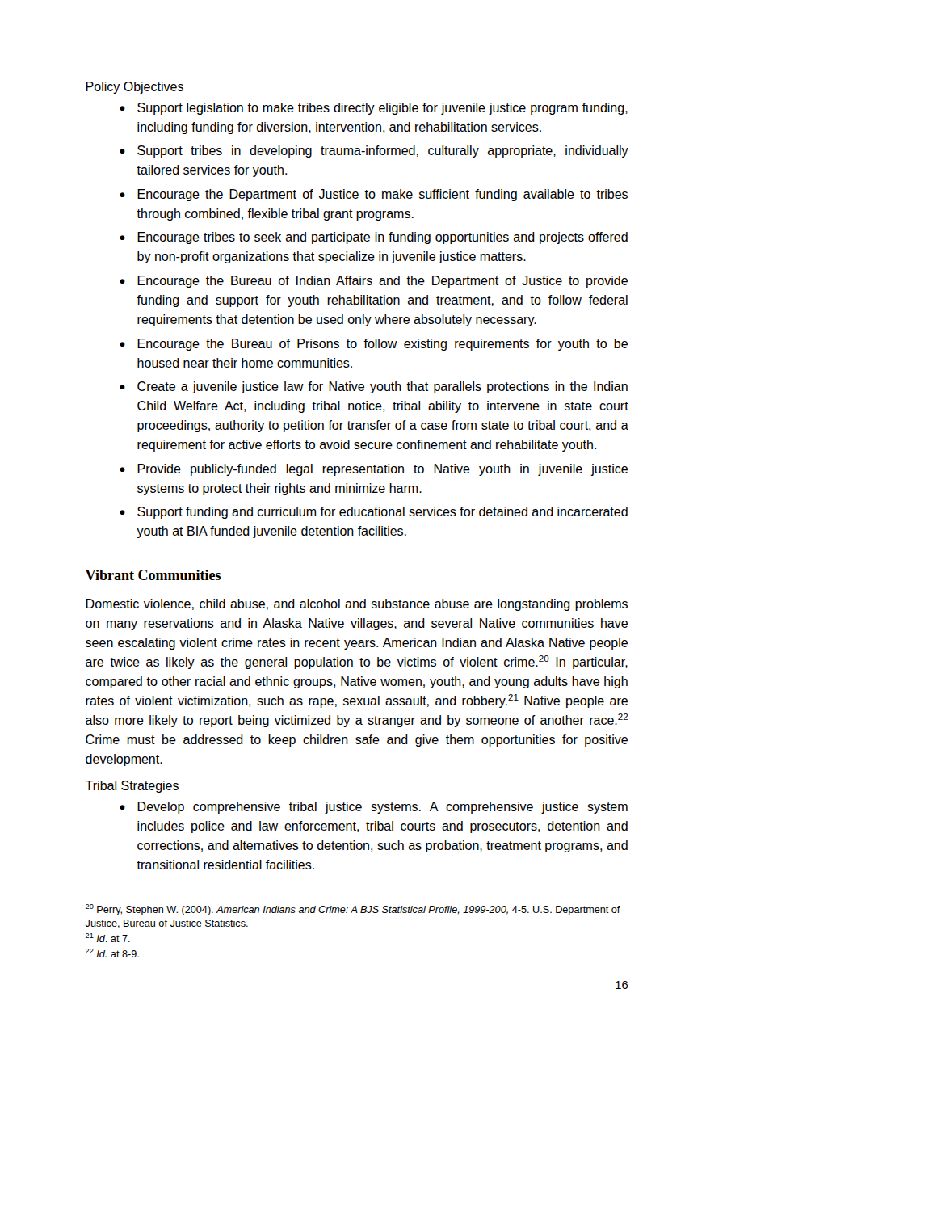Policy Objectives
Support legislation to make tribes directly eligible for juvenile justice program funding, including funding for diversion, intervention, and rehabilitation services.
Support tribes in developing trauma-informed, culturally appropriate, individually tailored services for youth.
Encourage the Department of Justice to make sufficient funding available to tribes through combined, flexible tribal grant programs.
Encourage tribes to seek and participate in funding opportunities and projects offered by non-profit organizations that specialize in juvenile justice matters.
Encourage the Bureau of Indian Affairs and the Department of Justice to provide funding and support for youth rehabilitation and treatment, and to follow federal requirements that detention be used only where absolutely necessary.
Encourage the Bureau of Prisons to follow existing requirements for youth to be housed near their home communities.
Create a juvenile justice law for Native youth that parallels protections in the Indian Child Welfare Act, including tribal notice, tribal ability to intervene in state court proceedings, authority to petition for transfer of a case from state to tribal court, and a requirement for active efforts to avoid secure confinement and rehabilitate youth.
Provide publicly-funded legal representation to Native youth in juvenile justice systems to protect their rights and minimize harm.
Support funding and curriculum for educational services for detained and incarcerated youth at BIA funded juvenile detention facilities.
Vibrant Communities
Domestic violence, child abuse, and alcohol and substance abuse are longstanding problems on many reservations and in Alaska Native villages, and several Native communities have seen escalating violent crime rates in recent years. American Indian and Alaska Native people are twice as likely as the general population to be victims of violent crime.20 In particular, compared to other racial and ethnic groups, Native women, youth, and young adults have high rates of violent victimization, such as rape, sexual assault, and robbery.21 Native people are also more likely to report being victimized by a stranger and by someone of another race.22 Crime must be addressed to keep children safe and give them opportunities for positive development.
Tribal Strategies
Develop comprehensive tribal justice systems. A comprehensive justice system includes police and law enforcement, tribal courts and prosecutors, detention and corrections, and alternatives to detention, such as probation, treatment programs, and transitional residential facilities.
20 Perry, Stephen W. (2004). American Indians and Crime: A BJS Statistical Profile, 1999-200, 4-5. U.S. Department of Justice, Bureau of Justice Statistics.
21 Id. at 7.
22 Id. at 8-9.
16